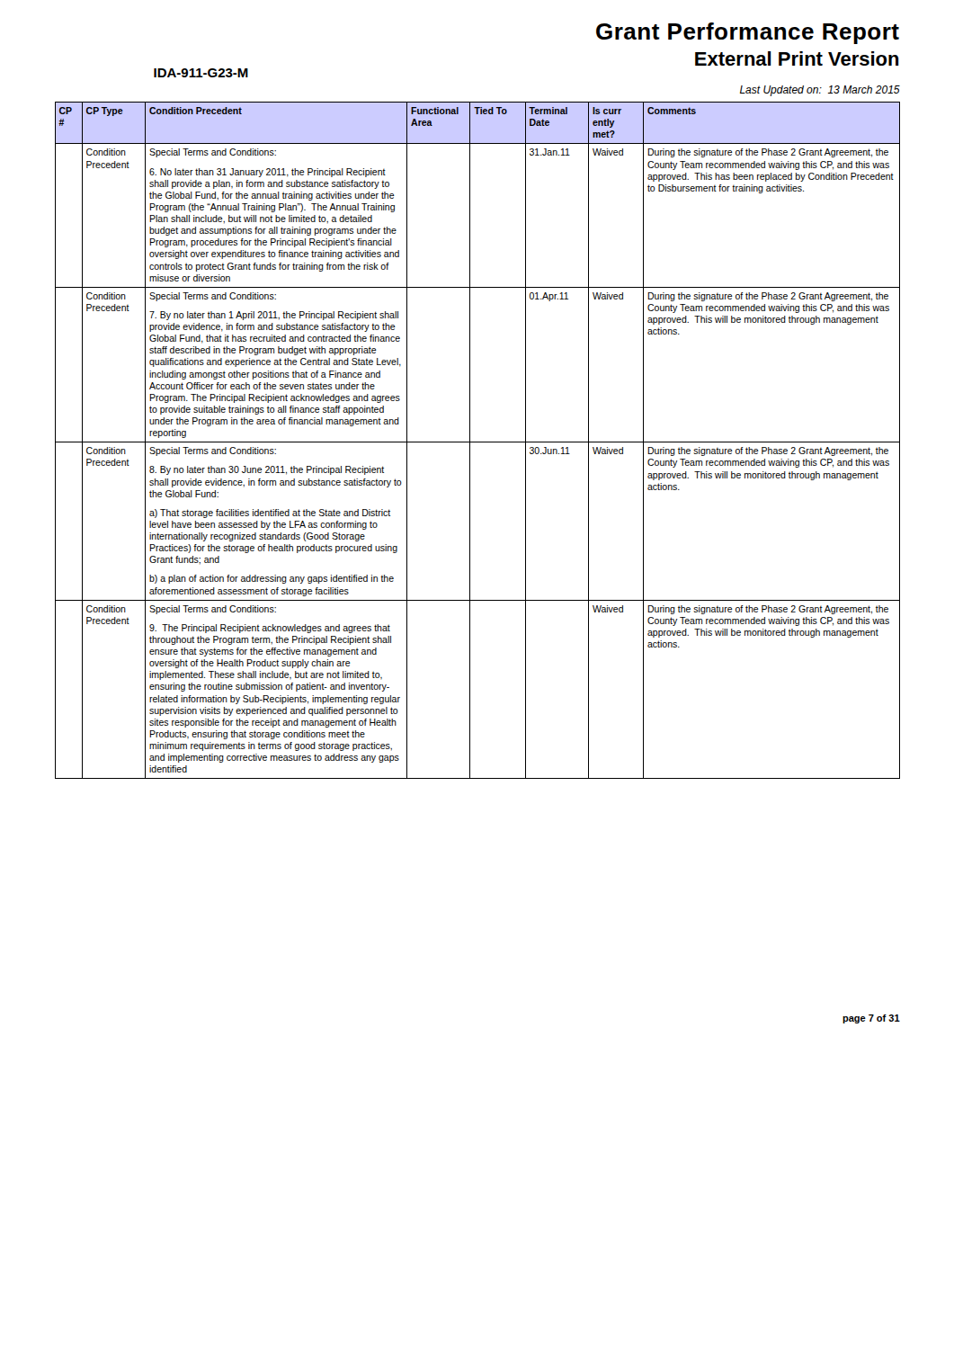Grant Performance Report
External Print Version
IDA-911-G23-M
Last Updated on: 13 March 2015
| CP # | CP Type | Condition Precedent | Functional Area | Tied To | Terminal Date | Is curr ently met? | Comments |
| --- | --- | --- | --- | --- | --- | --- | --- |
| | Condition Precedent | Special Terms and Conditions: 6. No later than 31 January 2011, the Principal Recipient shall provide a plan, in form and substance satisfactory to the Global Fund, for the annual training activities under the Program (the “Annual Training Plan”). The Annual Training Plan shall include, but will not be limited to, a detailed budget and assumptions for all training programs under the Program, procedures for the Principal Recipient's financial oversight over expenditures to finance training activities and controls to protect Grant funds for training from the risk of misuse or diversion | | | 31.Jan.11 | Waived | During the signature of the Phase 2 Grant Agreement, the County Team recommended waiving this CP, and this was approved. This has been replaced by Condition Precedent to Disbursement for training activities. |
| | Condition Precedent | Special Terms and Conditions: 7. By no later than 1 April 2011, the Principal Recipient shall provide evidence, in form and substance satisfactory to the Global Fund, that it has recruited and contracted the finance staff described in the Program budget with appropriate qualifications and experience at the Central and State Level, including amongst other positions that of a Finance and Account Officer for each of the seven states under the Program. The Principal Recipient acknowledges and agrees to provide suitable trainings to all finance staff appointed under the Program in the area of financial management and reporting | | | 01.Apr.11 | Waived | During the signature of the Phase 2 Grant Agreement, the County Team recommended waiving this CP, and this was approved. This will be monitored through management actions. |
| | Condition Precedent | Special Terms and Conditions: 8. By no later than 30 June 2011, the Principal Recipient shall provide evidence, in form and substance satisfactory to the Global Fund: a) That storage facilities identified at the State and District level have been assessed by the LFA as conforming to internationally recognized standards (Good Storage Practices) for the storage of health products procured using Grant funds; and b) a plan of action for addressing any gaps identified in the aforementioned assessment of storage facilities | | | 30.Jun.11 | Waived | During the signature of the Phase 2 Grant Agreement, the County Team recommended waiving this CP, and this was approved. This will be monitored through management actions. |
| | Condition Precedent | Special Terms and Conditions: 9. The Principal Recipient acknowledges and agrees that throughout the Program term, the Principal Recipient shall ensure that systems for the effective management and oversight of the Health Product supply chain are implemented. These shall include, but are not limited to, ensuring the routine submission of patient- and inventory-related information by Sub-Recipients, implementing regular supervision visits by experienced and qualified personnel to sites responsible for the receipt and management of Health Products, ensuring that storage conditions meet the minimum requirements in terms of good storage practices, and implementing corrective measures to address any gaps identified | | | | Waived | During the signature of the Phase 2 Grant Agreement, the County Team recommended waiving this CP, and this was approved. This will be monitored through management actions. |
page 7 of 31